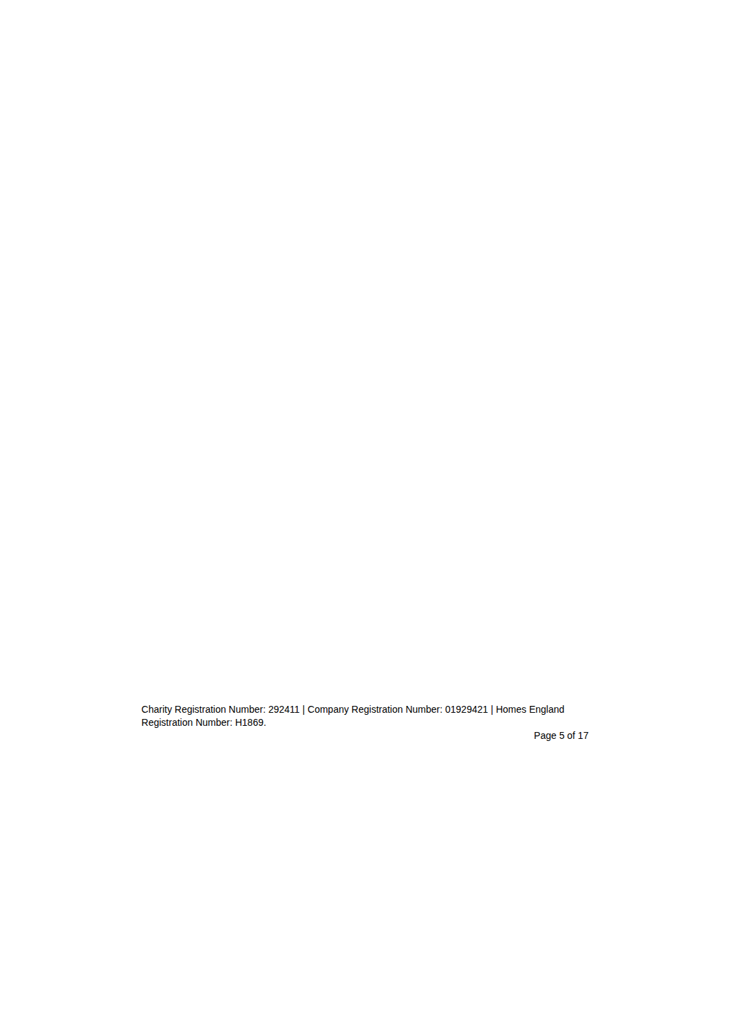Charity Registration Number: 292411 | Company Registration Number: 01929421 | Homes England Registration Number: H1869.
Page 5 of 17